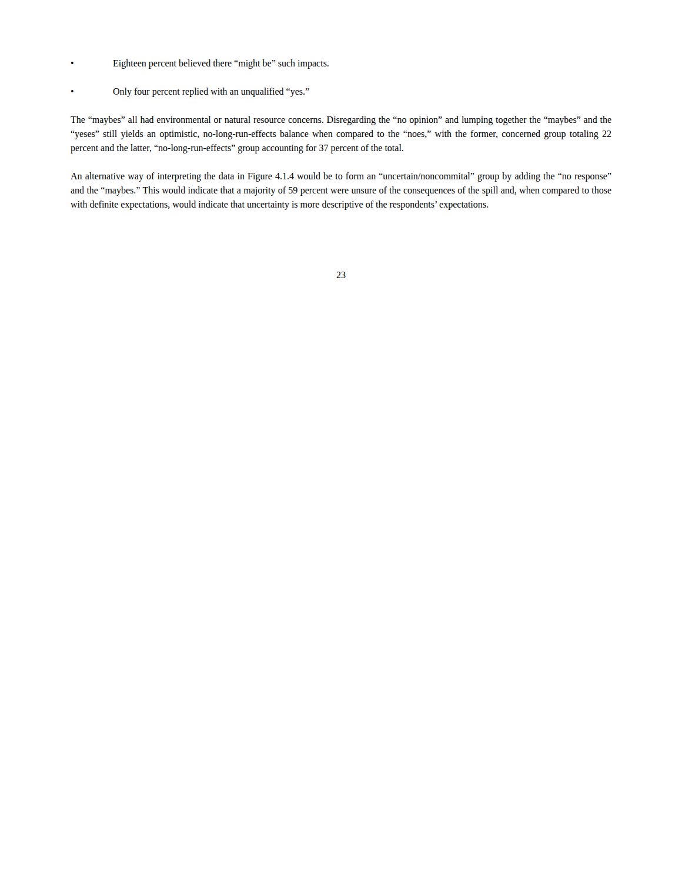Eighteen percent believed there “might be” such impacts.
Only four percent replied with an unqualified “yes.”
The “maybes” all had environmental or natural resource concerns. Disregarding the “no opinion” and lumping together the “maybes” and the “yeses” still yields an optimistic, no-long-run-effects balance when compared to the “noes,” with the former, concerned group totaling 22 percent and the latter, “no-long-run-effects” group accounting for 37 percent of the total.
An alternative way of interpreting the data in Figure 4.1.4 would be to form an “uncertain/noncommital” group by adding the “no response” and the “maybes.” This would indicate that a majority of 59 percent were unsure of the consequences of the spill and, when compared to those with definite expectations, would indicate that uncertainty is more descriptive of the respondents’ expectations.
23